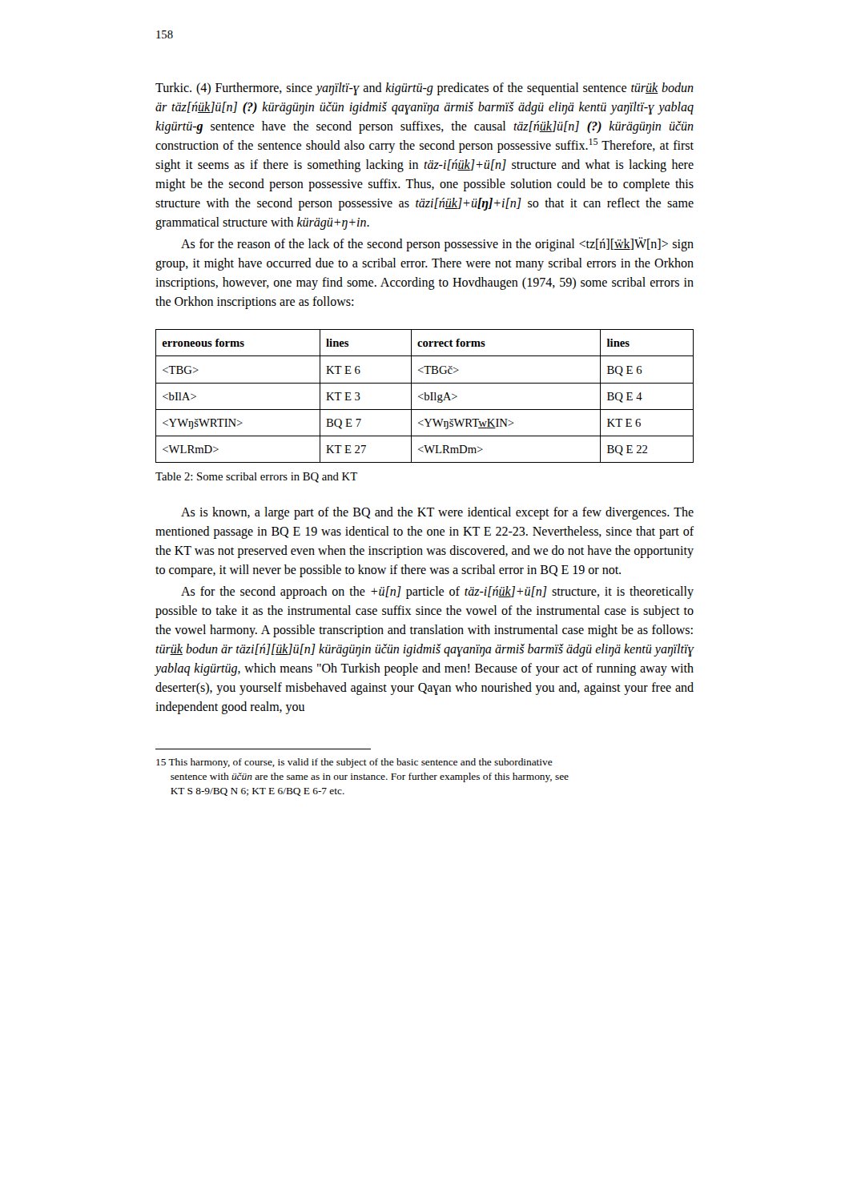158
Turkic. (4) Furthermore, since yaŋïltï-ɣ and kigürtü-g predicates of the sequential sentence türük bodun är täz[ńük]ü[n] (?) kürägüŋin üčün igidmiš qaɣanïŋa ärmiš barmïš ädgü eliŋä kentü yaŋïltï-ɣ yablaq kigürtü-g sentence have the second person suffixes, the causal täz[ńük]ü[n] (?) kürägüŋin üčün construction of the sentence should also carry the second person possessive suffix.15 Therefore, at first sight it seems as if there is something lacking in täz-i[ńük]+ü[n] structure and what is lacking here might be the second person possessive suffix. Thus, one possible solution could be to complete this structure with the second person possessive as täzi[ńük]+ü[ŋ]+i[n] so that it can reflect the same grammatical structure with kürägü+ŋ+in.
As for the reason of the lack of the second person possessive in the original <tz[ń][ẅk]Ẅ[n]> sign group, it might have occurred due to a scribal error. There were not many scribal errors in the Orkhon inscriptions, however, one may find some. According to Hovdhaugen (1974, 59) some scribal errors in the Orkhon inscriptions are as follows:
| erroneous forms | lines | correct forms | lines |
| --- | --- | --- | --- |
| <TBG> | KT E 6 | <TBGč> | BQ E 6 |
| <bIlA> | KT E 3 | <bIlgA> | BQ E 4 |
| <YWŋšWRTIN> | BQ E 7 | <YWŋšWRT w K IN> | KT E 6 |
| <WLRmD> | KT E 27 | <WLRmDm> | BQ E 22 |
Table 2: Some scribal errors in BQ and KT
As is known, a large part of the BQ and the KT were identical except for a few divergences. The mentioned passage in BQ E 19 was identical to the one in KT E 22-23. Nevertheless, since that part of the KT was not preserved even when the inscription was discovered, and we do not have the opportunity to compare, it will never be possible to know if there was a scribal error in BQ E 19 or not.
As for the second approach on the +ü[n] particle of täz-i[ńük]+ü[n] structure, it is theoretically possible to take it as the instrumental case suffix since the vowel of the instrumental case is subject to the vowel harmony. A possible transcription and translation with instrumental case might be as follows: türük bodun är täzi[ń][ük]ü[n] kürägüŋin üčün igidmiš qaɣanïŋa ärmiš barmïš ädgü eliŋä kentü yaŋïltïɣ yablaq kigürtüg, which means "Oh Turkish people and men! Because of your act of running away with deserter(s), you yourself misbehaved against your Qaɣan who nourished you and, against your free and independent good realm, you
15 This harmony, of course, is valid if the subject of the basic sentence and the subordinative sentence with üčün are the same as in our instance. For further examples of this harmony, see KT S 8-9/BQ N 6; KT E 6/BQ E 6-7 etc.